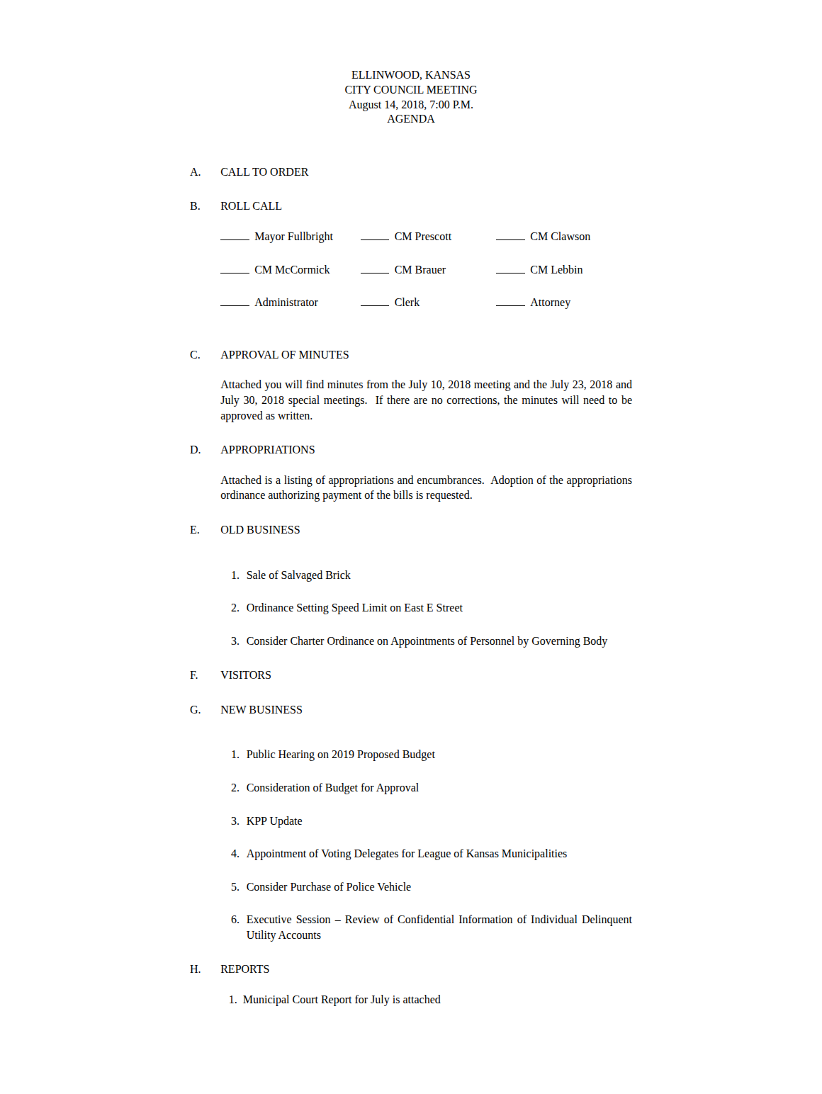ELLINWOOD, KANSAS
CITY COUNCIL MEETING
August 14, 2018, 7:00 P.M.
AGENDA
A.
CALL TO ORDER
B.
ROLL CALL
| Mayor Fullbright | CM Prescott | CM Clawson |
| CM McCormick | CM Brauer | CM Lebbin |
| Administrator | Clerk | Attorney |
C.
APPROVAL OF MINUTES
Attached you will find minutes from the July 10, 2018 meeting and the July 23, 2018 and July 30, 2018 special meetings. If there are no corrections, the minutes will need to be approved as written.
D.
APPROPRIATIONS
Attached is a listing of appropriations and encumbrances. Adoption of the appropriations ordinance authorizing payment of the bills is requested.
E.
OLD BUSINESS
Sale of Salvaged Brick
Ordinance Setting Speed Limit on East E Street
Consider Charter Ordinance on Appointments of Personnel by Governing Body
F.
VISITORS
G.
NEW BUSINESS
Public Hearing on 2019 Proposed Budget
Consideration of Budget for Approval
KPP Update
Appointment of Voting Delegates for League of Kansas Municipalities
Consider Purchase of Police Vehicle
Executive Session – Review of Confidential Information of Individual Delinquent Utility Accounts
H.
REPORTS
1. Municipal Court Report for July is attached